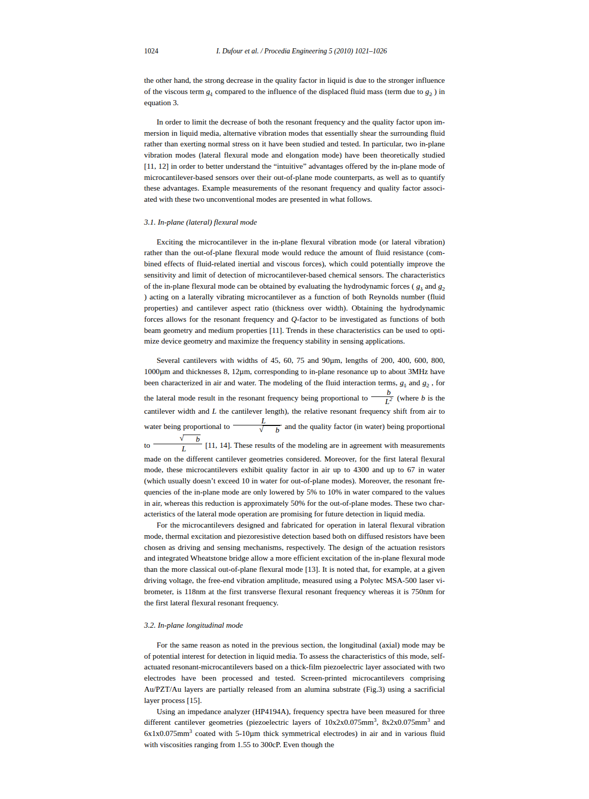1024
I. Dufour et al. / Procedia Engineering 5 (2010) 1021–1026
the other hand, the strong decrease in the quality factor in liquid is due to the stronger influence of the viscous term g1 compared to the influence of the displaced fluid mass (term due to g2 ) in equation 3.
In order to limit the decrease of both the resonant frequency and the quality factor upon immersion in liquid media, alternative vibration modes that essentially shear the surrounding fluid rather than exerting normal stress on it have been studied and tested. In particular, two in-plane vibration modes (lateral flexural mode and elongation mode) have been theoretically studied [11, 12] in order to better understand the “intuitive” advantages offered by the in-plane mode of microcantilever-based sensors over their out-of-plane mode counterparts, as well as to quantify these advantages. Example measurements of the resonant frequency and quality factor associated with these two unconventional modes are presented in what follows.
3.1. In-plane (lateral) flexural mode
Exciting the microcantilever in the in-plane flexural vibration mode (or lateral vibration) rather than the out-of-plane flexural mode would reduce the amount of fluid resistance (combined effects of fluid-related inertial and viscous forces), which could potentially improve the sensitivity and limit of detection of microcantilever-based chemical sensors. The characteristics of the in-plane flexural mode can be obtained by evaluating the hydrodynamic forces ( g1 and g2 ) acting on a laterally vibrating microcantilever as a function of both Reynolds number (fluid properties) and cantilever aspect ratio (thickness over width). Obtaining the hydrodynamic forces allows for the resonant frequency and Q-factor to be investigated as functions of both beam geometry and medium properties [11]. Trends in these characteristics can be used to optimize device geometry and maximize the frequency stability in sensing applications.
Several cantilevers with widths of 45, 60, 75 and 90µm, lengths of 200, 400, 600, 800, 1000µm and thicknesses 8, 12µm, corresponding to in-plane resonance up to about 3MHz have been characterized in air and water. The modeling of the fluid interaction terms, g1 and g2 , for the lateral mode result in the resonant frequency being proportional to bL2 (where b is the cantilever width and L the cantilever length), the relative resonant frequency shift from air to water being proportional to Lb and the quality factor (in water) being proportional to bL [11, 14]. These results of the modeling are in agreement with measurements made on the different cantilever geometries considered. Moreover, for the first lateral flexural mode, these microcantilevers exhibit quality factor in air up to 4300 and up to 67 in water (which usually doesn’t exceed 10 in water for out-of-plane modes). Moreover, the resonant frequencies of the in-plane mode are only lowered by 5% to 10% in water compared to the values in air, whereas this reduction is approximately 50% for the out-of-plane modes. These two characteristics of the lateral mode operation are promising for future detection in liquid media.
For the microcantilevers designed and fabricated for operation in lateral flexural vibration mode, thermal excitation and piezoresistive detection based both on diffused resistors have been chosen as driving and sensing mechanisms, respectively. The design of the actuation resistors and integrated Wheatstone bridge allow a more efficient excitation of the in-plane flexural mode than the more classical out-of-plane flexural mode [13]. It is noted that, for example, at a given driving voltage, the free-end vibration amplitude, measured using a Polytec MSA-500 laser vibrometer, is 118nm at the first transverse flexural resonant frequency whereas it is 750nm for the first lateral flexural resonant frequency.
3.2. In-plane longitudinal mode
For the same reason as noted in the previous section, the longitudinal (axial) mode may be of potential interest for detection in liquid media. To assess the characteristics of this mode, self-actuated resonant-microcantilevers based on a thick-film piezoelectric layer associated with two electrodes have been processed and tested. Screen-printed microcantilevers comprising Au/PZT/Au layers are partially released from an alumina substrate (Fig.3) using a sacrificial layer process [15].
Using an impedance analyzer (HP4194A), frequency spectra have been measured for three different cantilever geometries (piezoelectric layers of 10x2x0.075mm3, 8x2x0.075mm3 and 6x1x0.075mm3 coated with 5-10µm thick symmetrical electrodes) in air and in various fluid with viscosities ranging from 1.55 to 300cP. Even though the